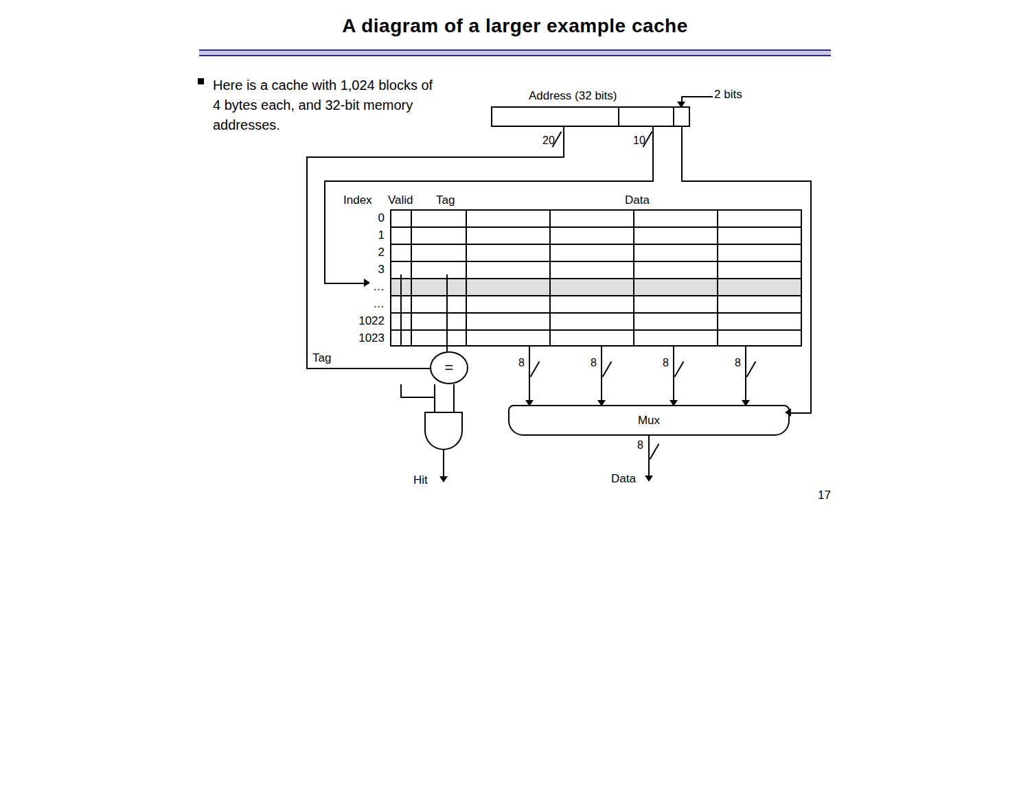A diagram of a larger example cache
Here is a cache with 1,024 blocks of 4 bytes each, and 32-bit memory addresses.
Address (32 bits)
2 bits
20
10
Index
Valid
Tag
Data
0
1
2
3
…
…
1022
1023
Tag
=
Hit
8
8
8
8
Mux
8
Data
17